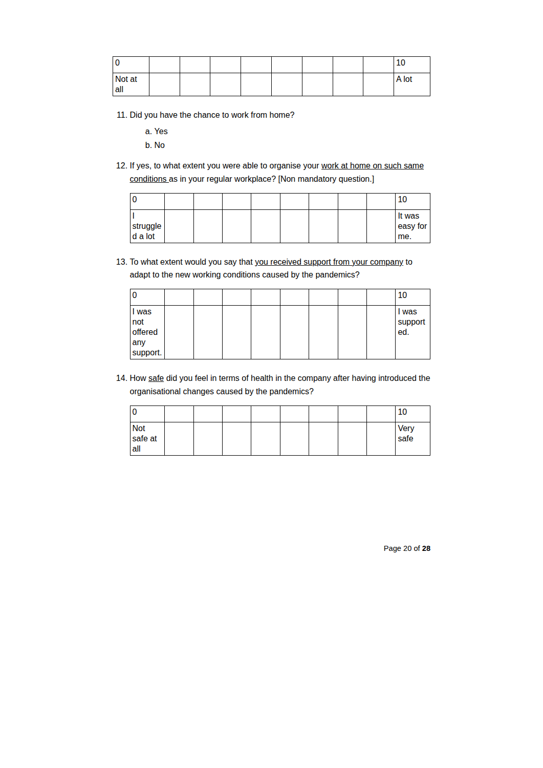| 0 | | | | | | | | | 10 |
| Not at all | | | | | | | | | A lot |
Did you have the chance to work from home?
Yes
No
If yes, to what extent you were able to organise your work at home on such same conditions as in your regular workplace? [Non mandatory question.]
| 0 | | | | | | | | | 10 |
| I struggled a lot | | | | | | | | | It was easy for me. |
To what extent would you say that you received support from your company to adapt to the new working conditions caused by the pandemics?
| 0 | | | | | | | | | 10 |
| I was not offered any support. | | | | | | | | | I was supported. |
How safe did you feel in terms of health in the company after having introduced the organisational changes caused by the pandemics?
| 0 | | | | | | | | | 10 |
| Not safe at all | | | | | | | | | Very safe |
Page 20 of 28